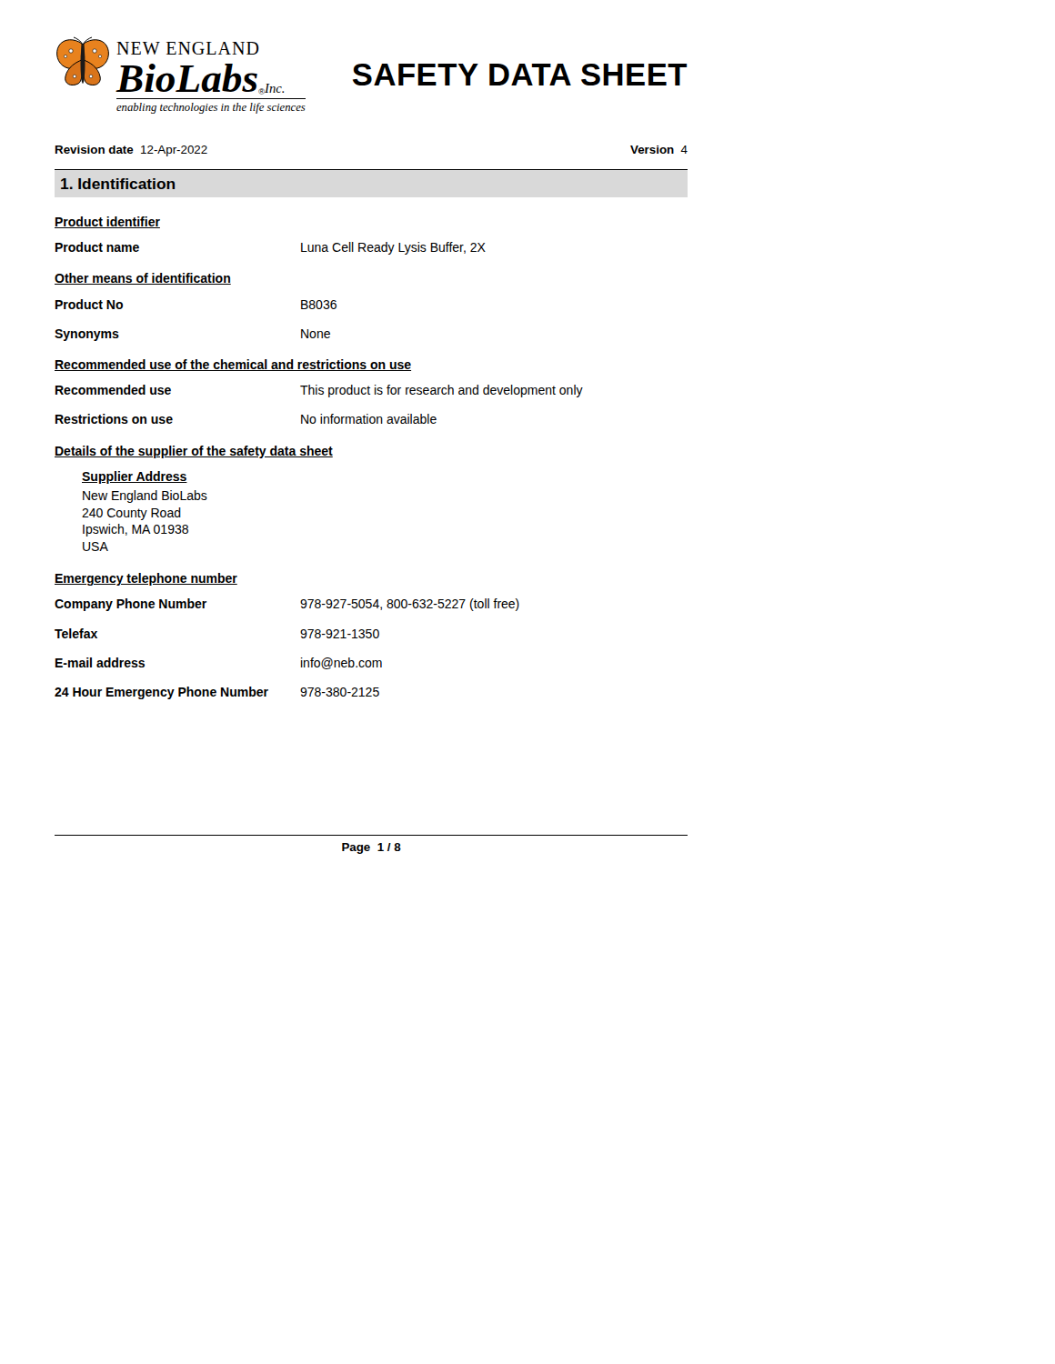NEW ENGLAND
BioLabs®Inc.
enabling technologies in the life sciences
SAFETY DATA SHEET
Revision date 12-Apr-2022
Version 4
1. Identification
Product identifier
Product name
Luna Cell Ready Lysis Buffer, 2X
Other means of identification
Product No
B8036
Synonyms
None
Recommended use of the chemical and restrictions on use
Recommended use
This product is for research and development only
Restrictions on use
No information available
Details of the supplier of the safety data sheet
Supplier Address
New England BioLabs
240 County Road
Ipswich, MA 01938
USA
Emergency telephone number
Company Phone Number
978-927-5054, 800-632-5227 (toll free)
Telefax
978-921-1350
E-mail address
info@neb.com
24 Hour Emergency Phone Number
978-380-2125
Page 1 / 8